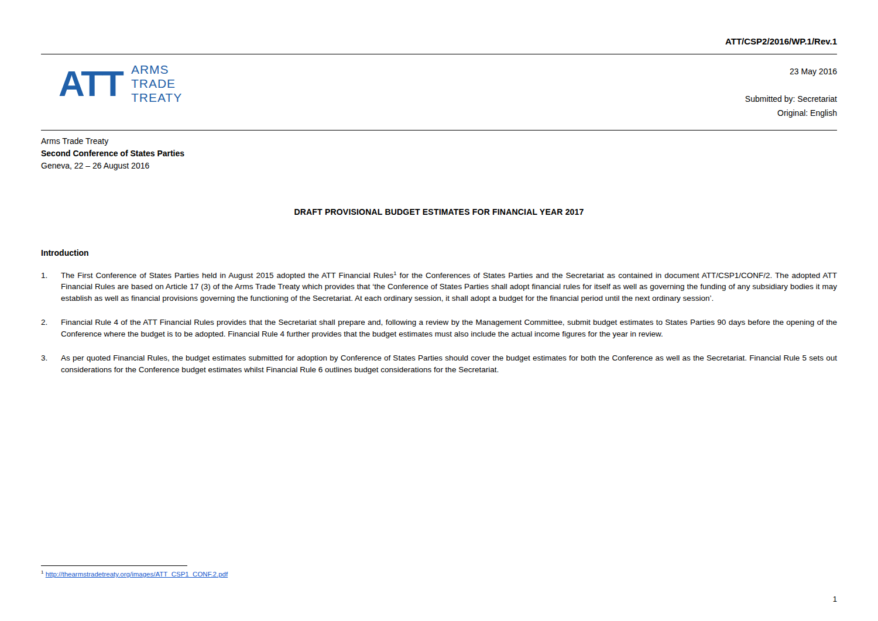ATT/CSP2/2016/WP.1/Rev.1
ATT
Arms
Trade
Treaty
23 May 2016
Submitted by: Secretariat
Original: English
Arms Trade Treaty
Second Conference of States Parties
Geneva, 22 – 26 August 2016
DRAFT PROVISIONAL BUDGET ESTIMATES FOR FINANCIAL YEAR 2017
Introduction
The First Conference of States Parties held in August 2015 adopted the ATT Financial Rules1 for the Conferences of States Parties and the Secretariat as contained in document ATT/CSP1/CONF/2. The adopted ATT Financial Rules are based on Article 17 (3) of the Arms Trade Treaty which provides that ‘the Conference of States Parties shall adopt financial rules for itself as well as governing the funding of any subsidiary bodies it may establish as well as financial provisions governing the functioning of the Secretariat. At each ordinary session, it shall adopt a budget for the financial period until the next ordinary session’.
Financial Rule 4 of the ATT Financial Rules provides that the Secretariat shall prepare and, following a review by the Management Committee, submit budget estimates to States Parties 90 days before the opening of the Conference where the budget is to be adopted. Financial Rule 4 further provides that the budget estimates must also include the actual income figures for the year in review.
As per quoted Financial Rules, the budget estimates submitted for adoption by Conference of States Parties should cover the budget estimates for both the Conference as well as the Secretariat. Financial Rule 5 sets out considerations for the Conference budget estimates whilst Financial Rule 6 outlines budget considerations for the Secretariat.
1 http://thearmstradetreaty.org/images/ATT_CSP1_CONF.2.pdf
1